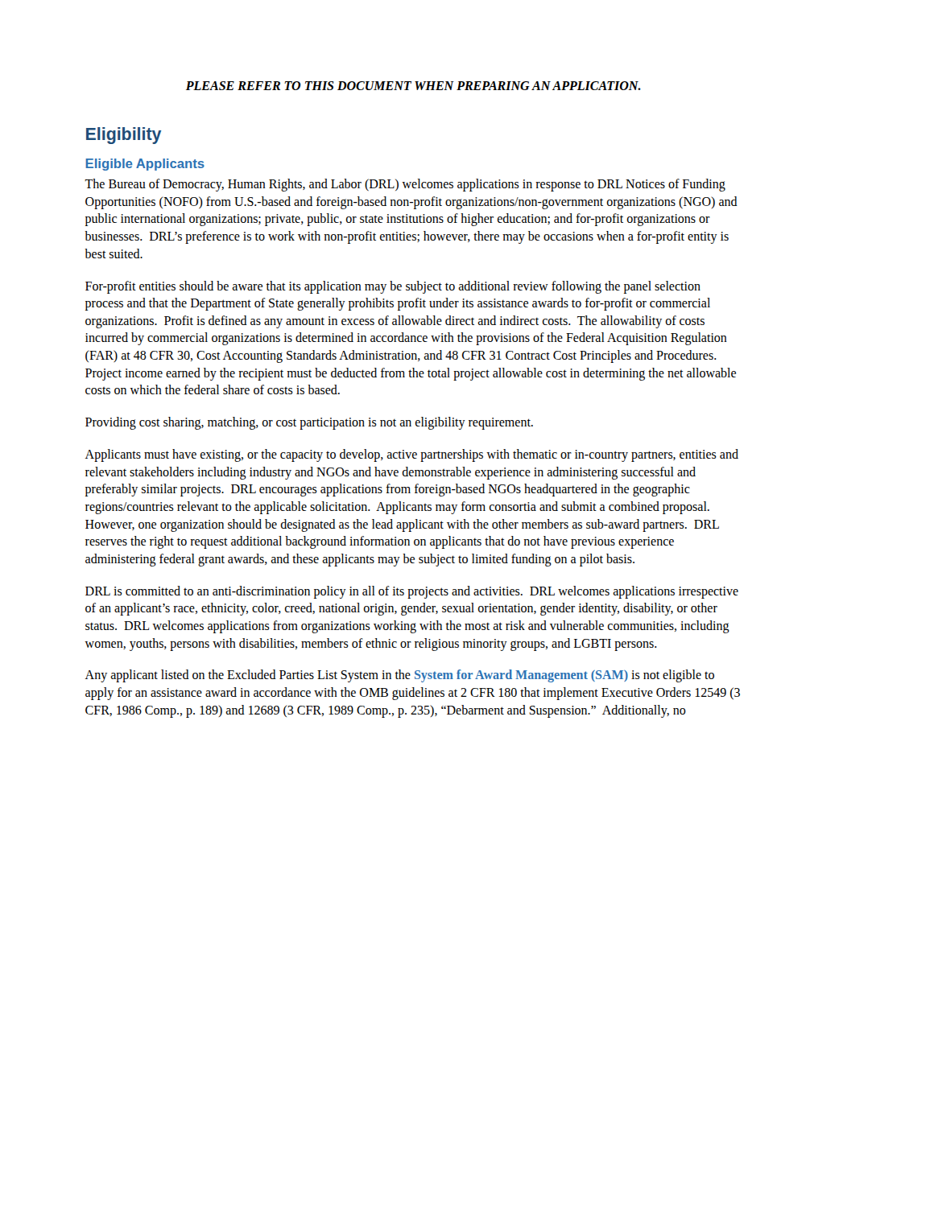PLEASE REFER TO THIS DOCUMENT WHEN PREPARING AN APPLICATION.
Eligibility
Eligible Applicants
The Bureau of Democracy, Human Rights, and Labor (DRL) welcomes applications in response to DRL Notices of Funding Opportunities (NOFO) from U.S.-based and foreign-based non-profit organizations/non-government organizations (NGO) and public international organizations; private, public, or state institutions of higher education; and for-profit organizations or businesses. DRL’s preference is to work with non-profit entities; however, there may be occasions when a for-profit entity is best suited.
For-profit entities should be aware that its application may be subject to additional review following the panel selection process and that the Department of State generally prohibits profit under its assistance awards to for-profit or commercial organizations. Profit is defined as any amount in excess of allowable direct and indirect costs. The allowability of costs incurred by commercial organizations is determined in accordance with the provisions of the Federal Acquisition Regulation (FAR) at 48 CFR 30, Cost Accounting Standards Administration, and 48 CFR 31 Contract Cost Principles and Procedures. Project income earned by the recipient must be deducted from the total project allowable cost in determining the net allowable costs on which the federal share of costs is based.
Providing cost sharing, matching, or cost participation is not an eligibility requirement.
Applicants must have existing, or the capacity to develop, active partnerships with thematic or in-country partners, entities and relevant stakeholders including industry and NGOs and have demonstrable experience in administering successful and preferably similar projects. DRL encourages applications from foreign-based NGOs headquartered in the geographic regions/countries relevant to the applicable solicitation. Applicants may form consortia and submit a combined proposal. However, one organization should be designated as the lead applicant with the other members as sub-award partners. DRL reserves the right to request additional background information on applicants that do not have previous experience administering federal grant awards, and these applicants may be subject to limited funding on a pilot basis.
DRL is committed to an anti-discrimination policy in all of its projects and activities. DRL welcomes applications irrespective of an applicant’s race, ethnicity, color, creed, national origin, gender, sexual orientation, gender identity, disability, or other status. DRL welcomes applications from organizations working with the most at risk and vulnerable communities, including women, youths, persons with disabilities, members of ethnic or religious minority groups, and LGBTI persons.
Any applicant listed on the Excluded Parties List System in the System for Award Management (SAM) is not eligible to apply for an assistance award in accordance with the OMB guidelines at 2 CFR 180 that implement Executive Orders 12549 (3 CFR, 1986 Comp., p. 189) and 12689 (3 CFR, 1989 Comp., p. 235), “Debarment and Suspension.” Additionally, no